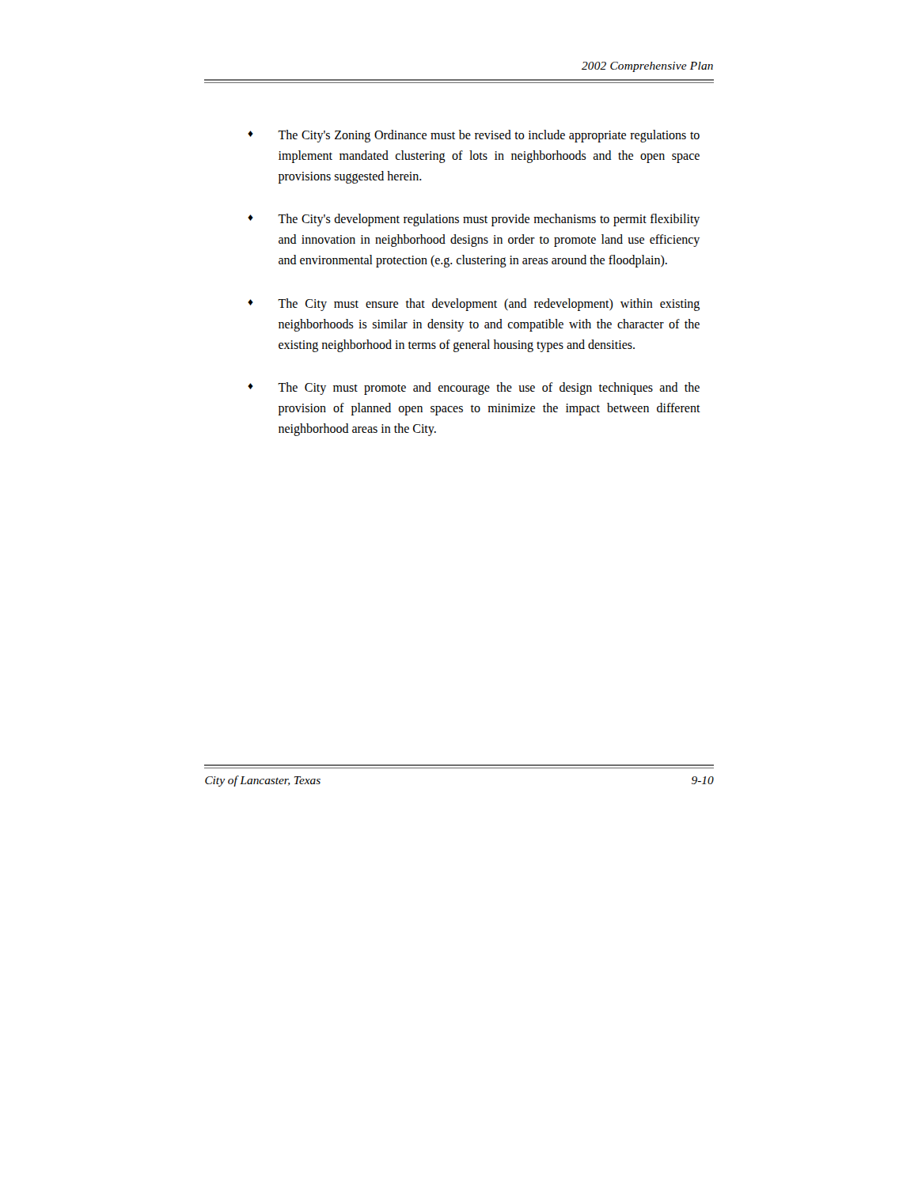2002 Comprehensive Plan
The City's Zoning Ordinance must be revised to include appropriate regulations to implement mandated clustering of lots in neighborhoods and the open space provisions suggested herein.
The City's development regulations must provide mechanisms to permit flexibility and innovation in neighborhood designs in order to promote land use efficiency and environmental protection (e.g. clustering in areas around the floodplain).
The City must ensure that development (and redevelopment) within existing neighborhoods is similar in density to and compatible with the character of the existing neighborhood in terms of general housing types and densities.
The City must promote and encourage the use of design techniques and the provision of planned open spaces to minimize the impact between different neighborhood areas in the City.
City of Lancaster, Texas
9-10